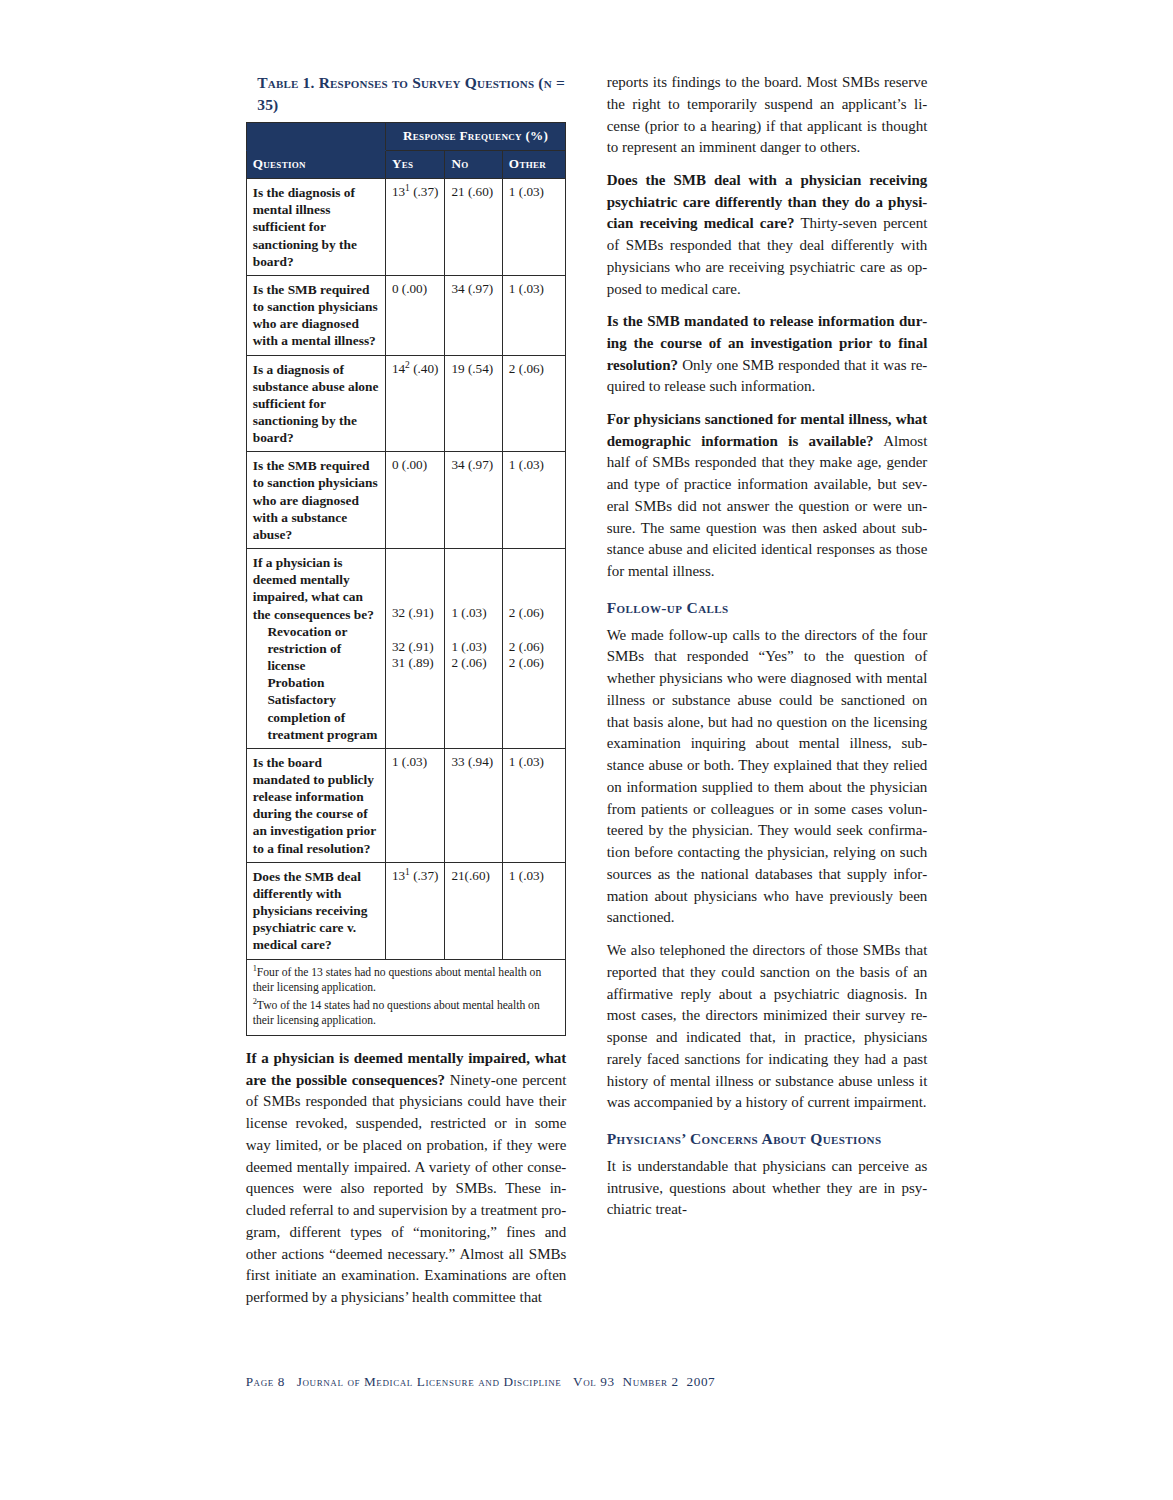Table 1. Responses to Survey Questions (n = 35)
| | Response Frequency (%) |
| --- | --- |
| Question | Yes | No | Other |
| Is the diagnosis of mental illness sufficient for sanctioning by the board? | 13 1 (.37) | 21 (.60) | 1 (.03) |
| Is the SMB required to sanction physicians who are diagnosed with a mental illness? | 0 (.00) | 34 (.97) | 1 (.03) |
| Is a diagnosis of substance abuse alone sufficient for sanctioning by the board? | 14 2 (.40) | 19 (.54) | 2 (.06) |
| Is the SMB required to sanction physicians who are diagnosed with a substance abuse? | 0 (.00) | 34 (.97) | 1 (.03) |
| If a physician is deemed mentally impaired, what can the consequences be? Revocation or restriction of license Probation Satisfactory completion of treatment program | 32 (.91) 32 (.91) 31 (.89) | 1 (.03) 1 (.03) 2 (.06) | 2 (.06) 2 (.06) 2 (.06) |
| Is the board mandated to publicly release information during the course of an investigation prior to a final resolution? | 1 (.03) | 33 (.94) | 1 (.03) |
| Does the SMB deal differently with physicians receiving psychiatric care v. medical care? | 13 1 (.37) | 21(.60) | 1 (.03) |
1Four of the 13 states had no questions about mental health on their licensing application.
2Two of the 14 states had no questions about mental health on their licensing application.
If a physician is deemed mentally impaired, what are the possible consequences? Ninety-one percent of SMBs responded that physicians could have their license revoked, suspended, restricted or in some way limited, or be placed on probation, if they were deemed mentally impaired. A variety of other consequences were also reported by SMBs. These included referral to and supervision by a treatment program, different types of “monitoring,” fines and other actions “deemed necessary.” Almost all SMBs first initiate an examination. Examinations are often performed by a physicians’ health committee that
reports its findings to the board. Most SMBs reserve the right to temporarily suspend an applicant’s license (prior to a hearing) if that applicant is thought to represent an imminent danger to others.
Does the SMB deal with a physician receiving psychiatric care differently than they do a physician receiving medical care? Thirty-seven percent of SMBs responded that they deal differently with physicians who are receiving psychiatric care as opposed to medical care.
Is the SMB mandated to release information during the course of an investigation prior to final resolution? Only one SMB responded that it was required to release such information.
For physicians sanctioned for mental illness, what demographic information is available? Almost half of SMBs responded that they make age, gender and type of practice information available, but several SMBs did not answer the question or were unsure. The same question was then asked about substance abuse and elicited identical responses as those for mental illness.
Follow-up Calls
We made follow-up calls to the directors of the four SMBs that responded “Yes” to the question of whether physicians who were diagnosed with mental illness or substance abuse could be sanctioned on that basis alone, but had no question on the licensing examination inquiring about mental illness, substance abuse or both. They explained that they relied on information supplied to them about the physician from patients or colleagues or in some cases volunteered by the physician. They would seek confirmation before contacting the physician, relying on such sources as the national databases that supply information about physicians who have previously been sanctioned.
We also telephoned the directors of those SMBs that reported that they could sanction on the basis of an affirmative reply about a psychiatric diagnosis. In most cases, the directors minimized their survey response and indicated that, in practice, physicians rarely faced sanctions for indicating they had a past history of mental illness or substance abuse unless it was accompanied by a history of current impairment.
Physicians’ Concerns About Questions
It is understandable that physicians can perceive as intrusive, questions about whether they are in psychiatric treat-
Page 8 Journal of Medical Licensure and Discipline Vol 93 Number 2 2007